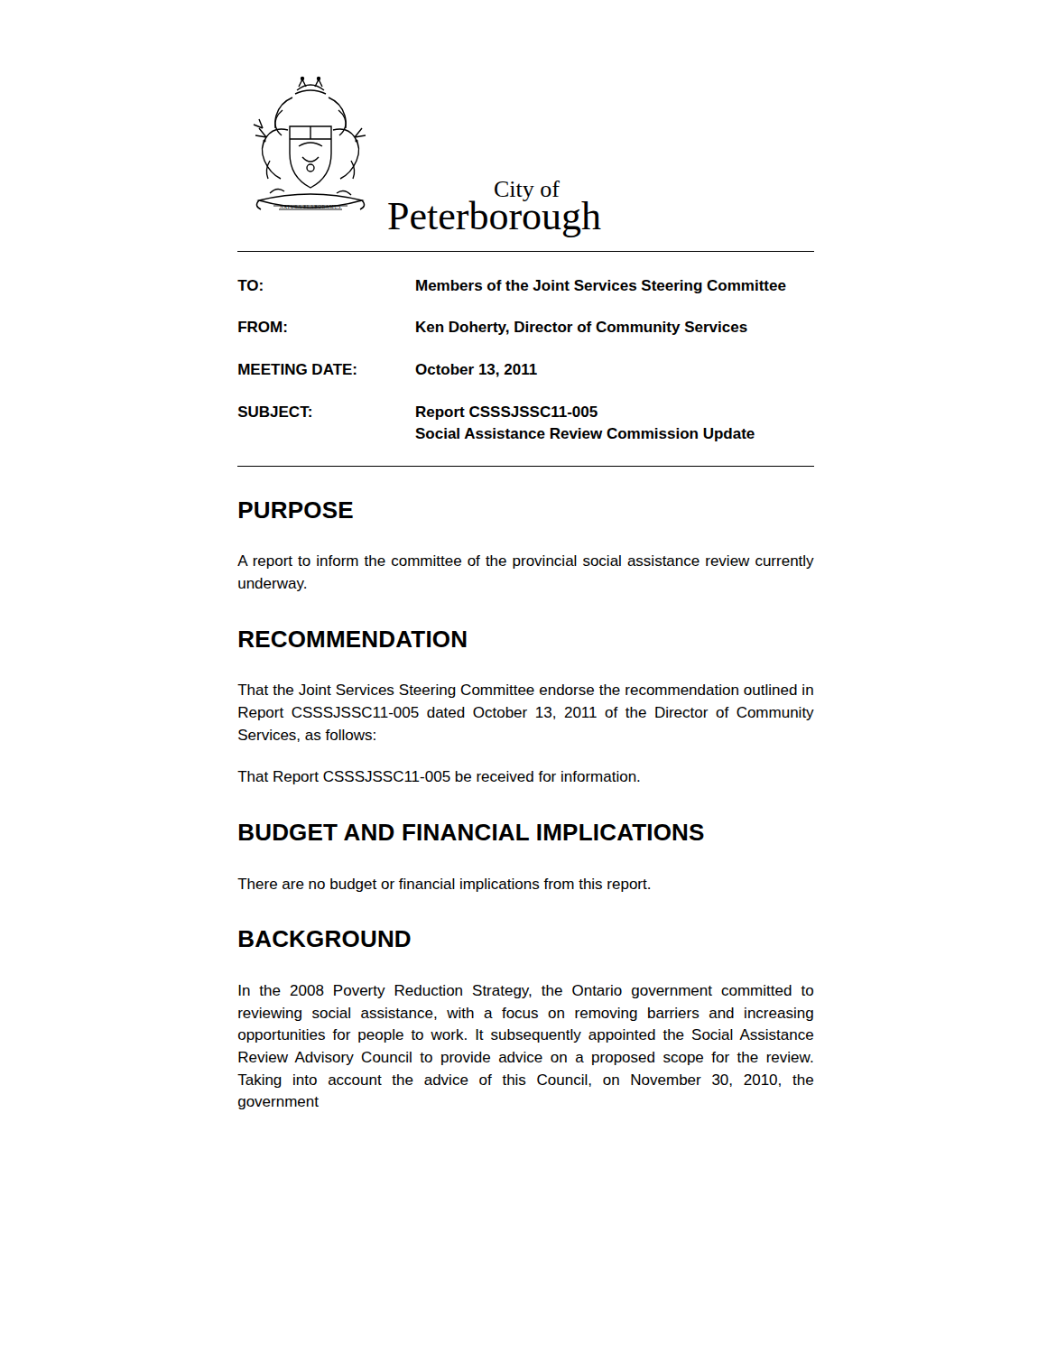NATURA ELABORAMUS
City of Peterborough
| TO: | Members of the Joint Services Steering Committee |
| FROM: | Ken Doherty, Director of Community Services |
| MEETING DATE: | October 13, 2011 |
| SUBJECT: | Report CSSSJSSC11-005 Social Assistance Review Commission Update |
PURPOSE
A report to inform the committee of the provincial social assistance review currently underway.
RECOMMENDATION
That the Joint Services Steering Committee endorse the recommendation outlined in Report CSSSJSSC11-005 dated October 13, 2011 of the Director of Community Services, as follows:
That Report CSSSJSSC11-005 be received for information.
BUDGET AND FINANCIAL IMPLICATIONS
There are no budget or financial implications from this report.
BACKGROUND
In the 2008 Poverty Reduction Strategy, the Ontario government committed to reviewing social assistance, with a focus on removing barriers and increasing opportunities for people to work. It subsequently appointed the Social Assistance Review Advisory Council to provide advice on a proposed scope for the review. Taking into account the advice of this Council, on November 30, 2010, the government